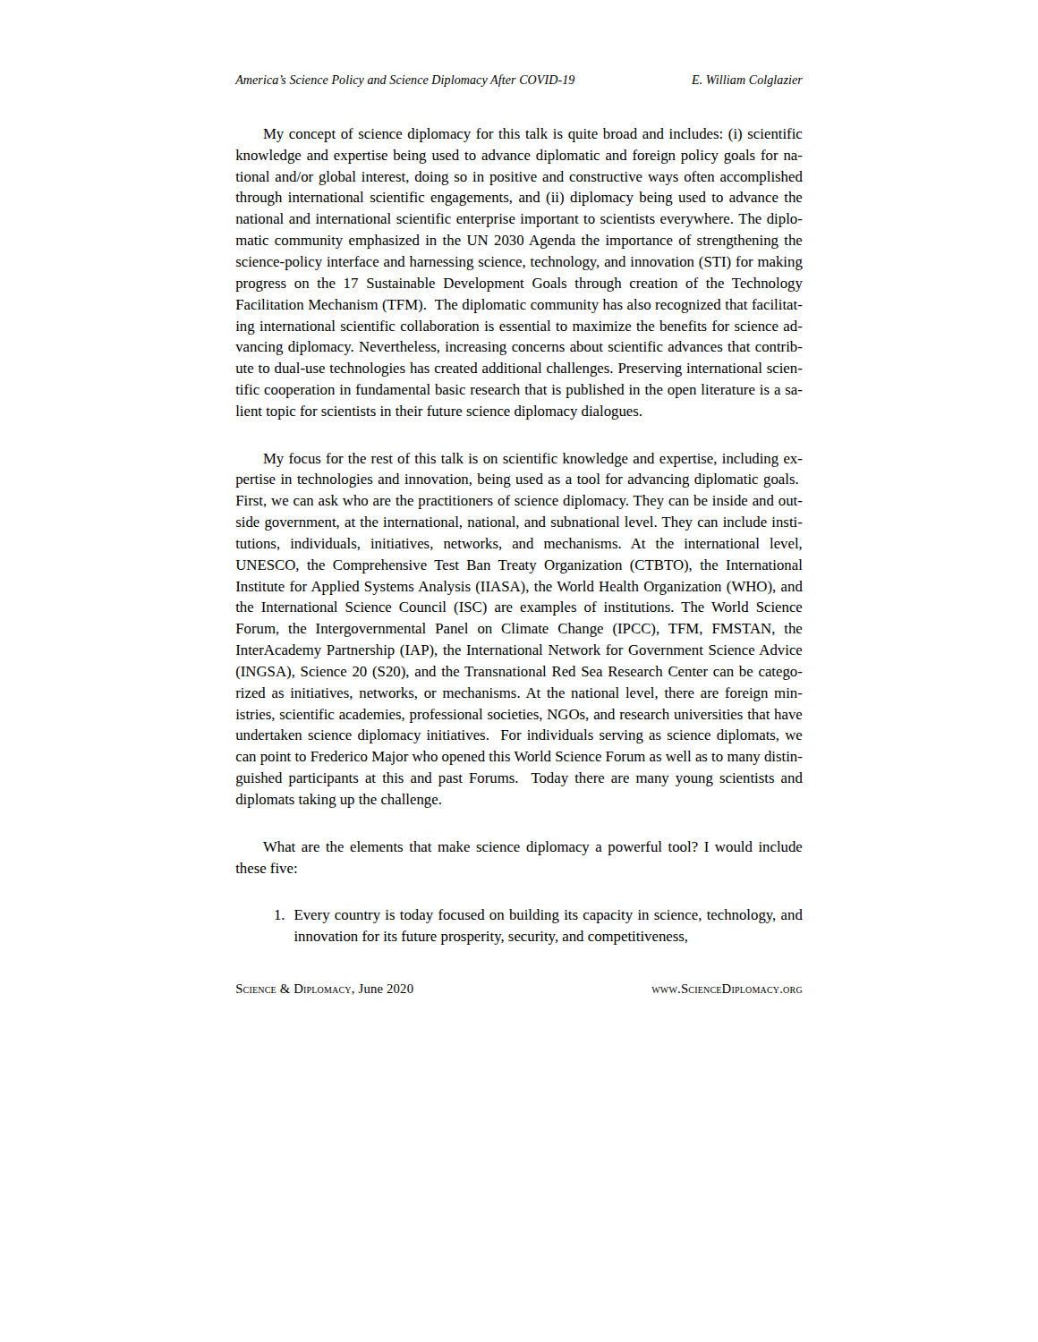America’s Science Policy and Science Diplomacy After COVID-19
E. William Colglazier
My concept of science diplomacy for this talk is quite broad and includes: (i) scientific knowledge and expertise being used to advance diplomatic and foreign policy goals for national and/or global interest, doing so in positive and constructive ways often accomplished through international scientific engagements, and (ii) diplomacy being used to advance the national and international scientific enterprise important to scientists everywhere. The diplomatic community emphasized in the UN 2030 Agenda the importance of strengthening the science-policy interface and harnessing science, technology, and innovation (STI) for making progress on the 17 Sustainable Development Goals through creation of the Technology Facilitation Mechanism (TFM). The diplomatic community has also recognized that facilitating international scientific collaboration is essential to maximize the benefits for science advancing diplomacy. Nevertheless, increasing concerns about scientific advances that contribute to dual-use technologies has created additional challenges. Preserving international scientific cooperation in fundamental basic research that is published in the open literature is a salient topic for scientists in their future science diplomacy dialogues.
My focus for the rest of this talk is on scientific knowledge and expertise, including expertise in technologies and innovation, being used as a tool for advancing diplomatic goals. First, we can ask who are the practitioners of science diplomacy. They can be inside and outside government, at the international, national, and subnational level. They can include institutions, individuals, initiatives, networks, and mechanisms. At the international level, UNESCO, the Comprehensive Test Ban Treaty Organization (CTBTO), the International Institute for Applied Systems Analysis (IIASA), the World Health Organization (WHO), and the International Science Council (ISC) are examples of institutions. The World Science Forum, the Intergovernmental Panel on Climate Change (IPCC), TFM, FMSTAN, the InterAcademy Partnership (IAP), the International Network for Government Science Advice (INGSA), Science 20 (S20), and the Transnational Red Sea Research Center can be categorized as initiatives, networks, or mechanisms. At the national level, there are foreign ministries, scientific academies, professional societies, NGOs, and research universities that have undertaken science diplomacy initiatives. For individuals serving as science diplomats, we can point to Frederico Major who opened this World Science Forum as well as to many distinguished participants at this and past Forums. Today there are many young scientists and diplomats taking up the challenge.
What are the elements that make science diplomacy a powerful tool? I would include these five:
Every country is today focused on building its capacity in science, technology, and innovation for its future prosperity, security, and competitiveness,
Science & Diplomacy, June 2020
www.ScienceDiplomacy.org